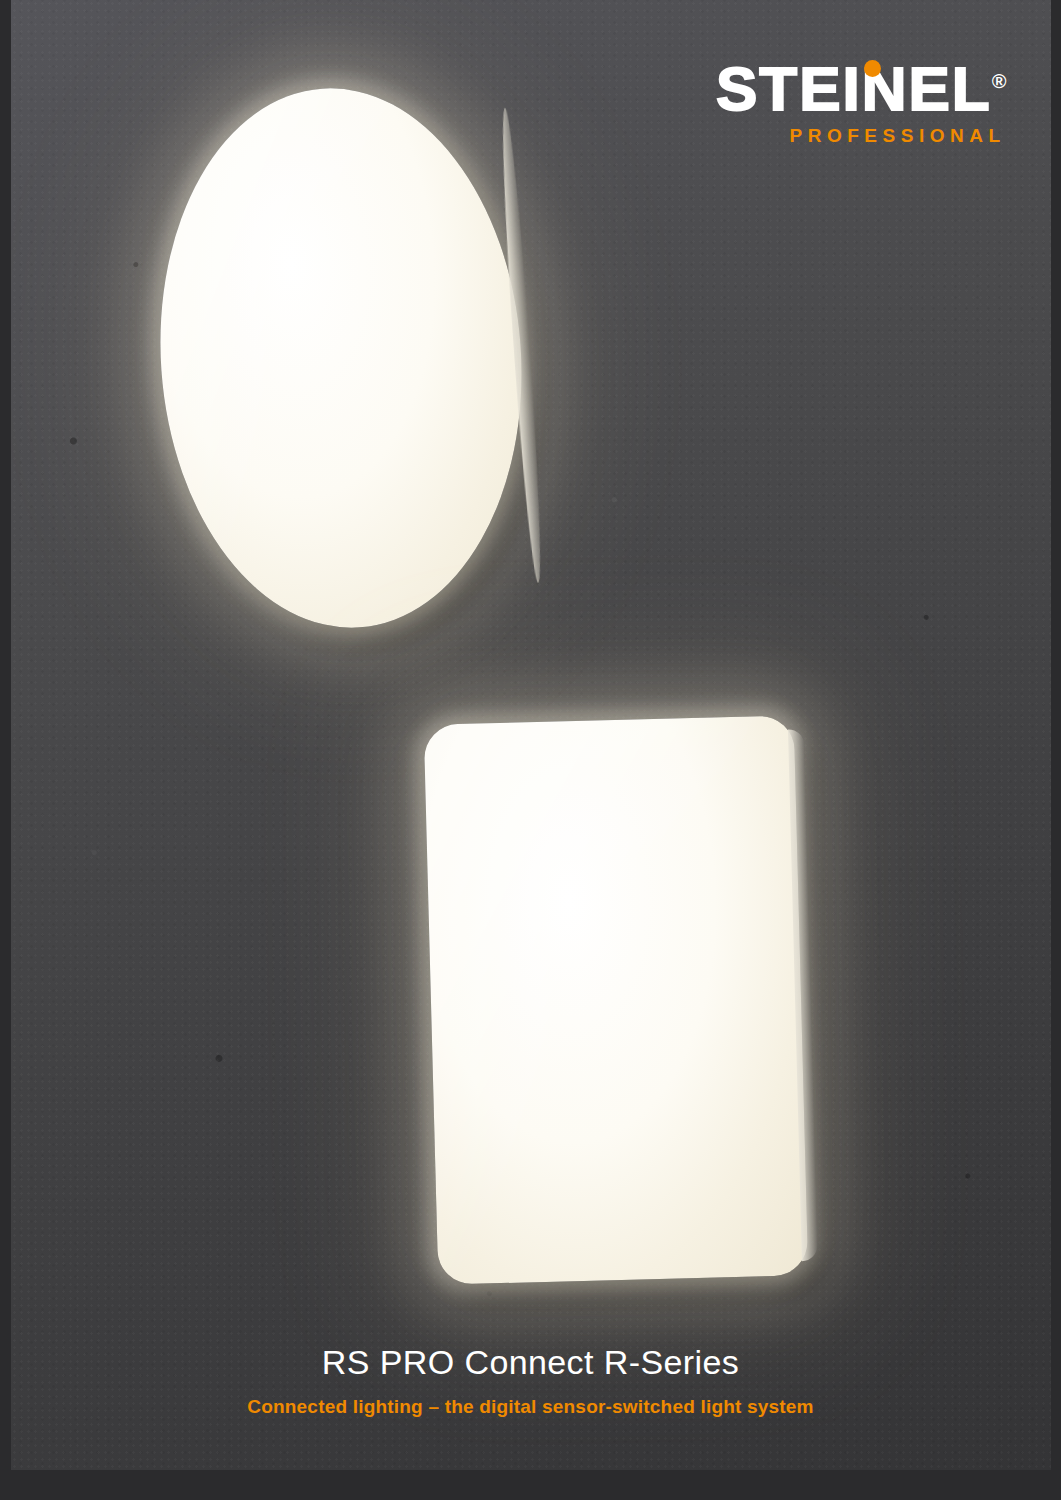STE INEL®
PROFESSIONAL
RS PRO Connect R-Series
Connected lighting – the digital sensor-switched light system